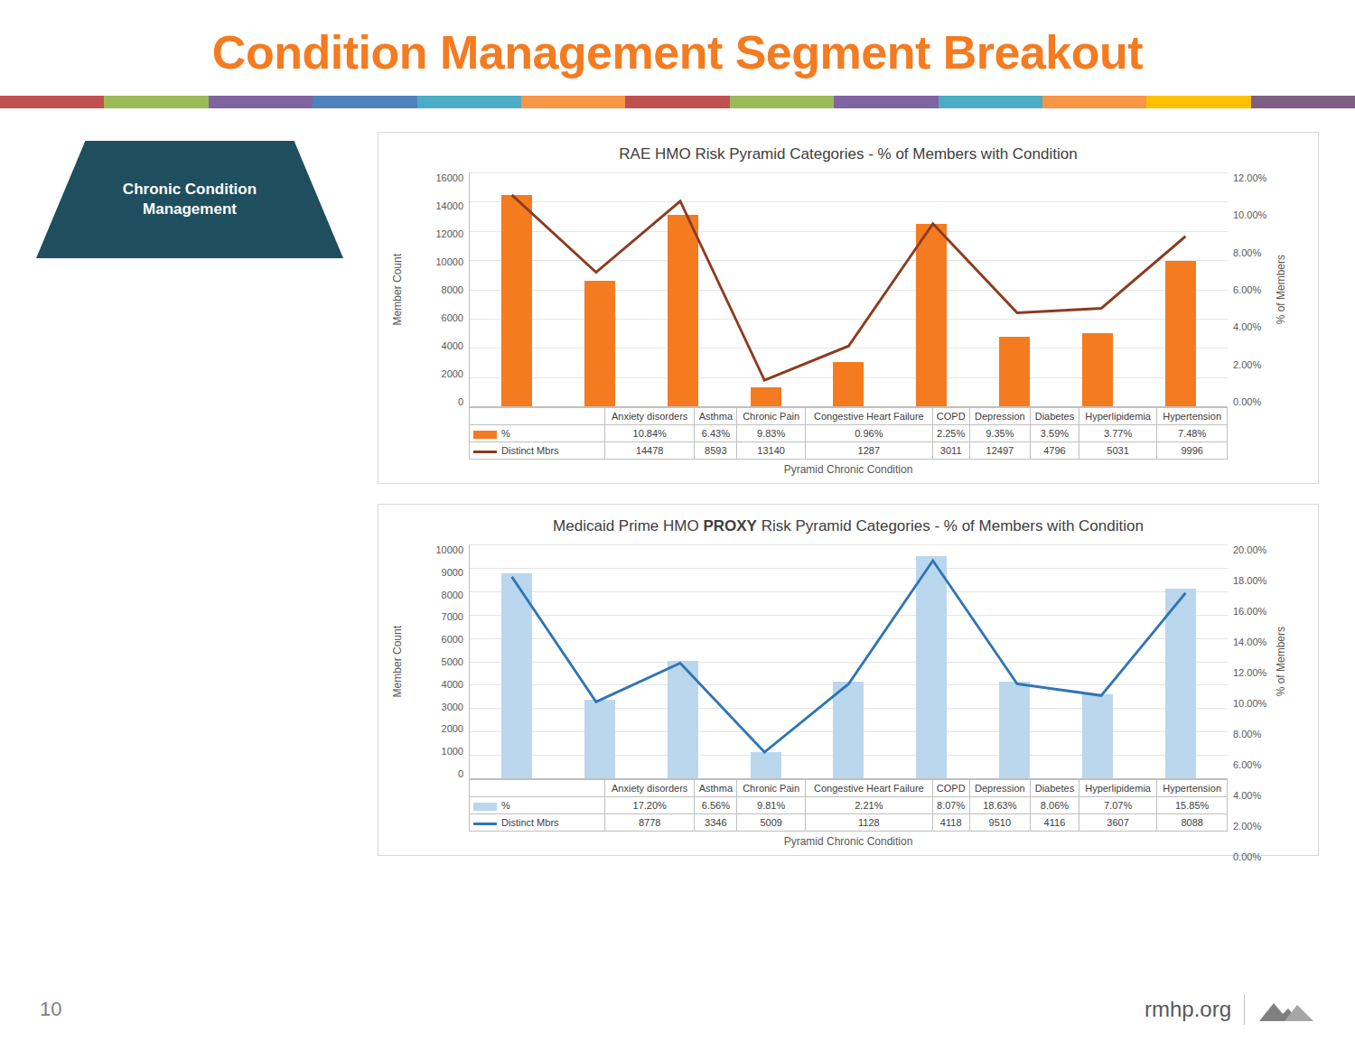Condition Management Segment Breakout
Chronic Condition
Management
RAE HMO Risk Pyramid Categories - % of Members with Condition
Member Count
16000140001200010000 80006000400020000
12.00% 10.00% 8.00% 6.00% 4.00% 2.00% 0.00%
% of Members
| | Anxiety disorders | Asthma | Chronic Pain | Congestive Heart Failure | COPD | Depression | Diabetes | Hyperlipidemia | Hypertension |
| % | 10.84% | 6.43% | 9.83% | 0.96% | 2.25% | 9.35% | 3.59% | 3.77% | 7.48% |
| Distinct Mbrs | 14478 | 8593 | 13140 | 1287 | 3011 | 12497 | 4796 | 5031 | 9996 |
Pyramid Chronic Condition
Medicaid Prime HMO PROXY Risk Pyramid Categories - % of Members with Condition
Member Count
100009000800070006000 500040003000200010000
20.00% 18.00% 16.00% 14.00% 12.00% 10.00% 8.00% 6.00% 4.00% 2.00% 0.00%
% of Members
| | Anxiety disorders | Asthma | Chronic Pain | Congestive Heart Failure | COPD | Depression | Diabetes | Hyperlipidemia | Hypertension |
| % | 17.20% | 6.56% | 9.81% | 2.21% | 8.07% | 18.63% | 8.06% | 7.07% | 15.85% |
| Distinct Mbrs | 8778 | 3346 | 5009 | 1128 | 4118 | 9510 | 4116 | 3607 | 8088 |
Pyramid Chronic Condition
10
rmhp.org